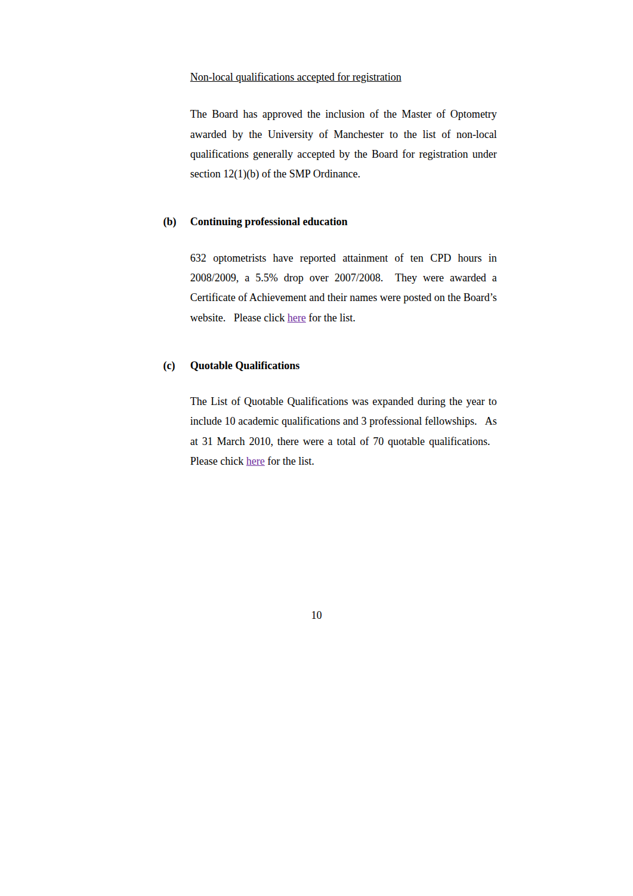Non-local qualifications accepted for registration
The Board has approved the inclusion of the Master of Optometry awarded by the University of Manchester to the list of non-local qualifications generally accepted by the Board for registration under section 12(1)(b) of the SMP Ordinance.
(b) Continuing professional education
632 optometrists have reported attainment of ten CPD hours in 2008/2009, a 5.5% drop over 2007/2008. They were awarded a Certificate of Achievement and their names were posted on the Board’s website. Please click here for the list.
(c) Quotable Qualifications
The List of Quotable Qualifications was expanded during the year to include 10 academic qualifications and 3 professional fellowships. As at 31 March 2010, there were a total of 70 quotable qualifications. Please chick here for the list.
10